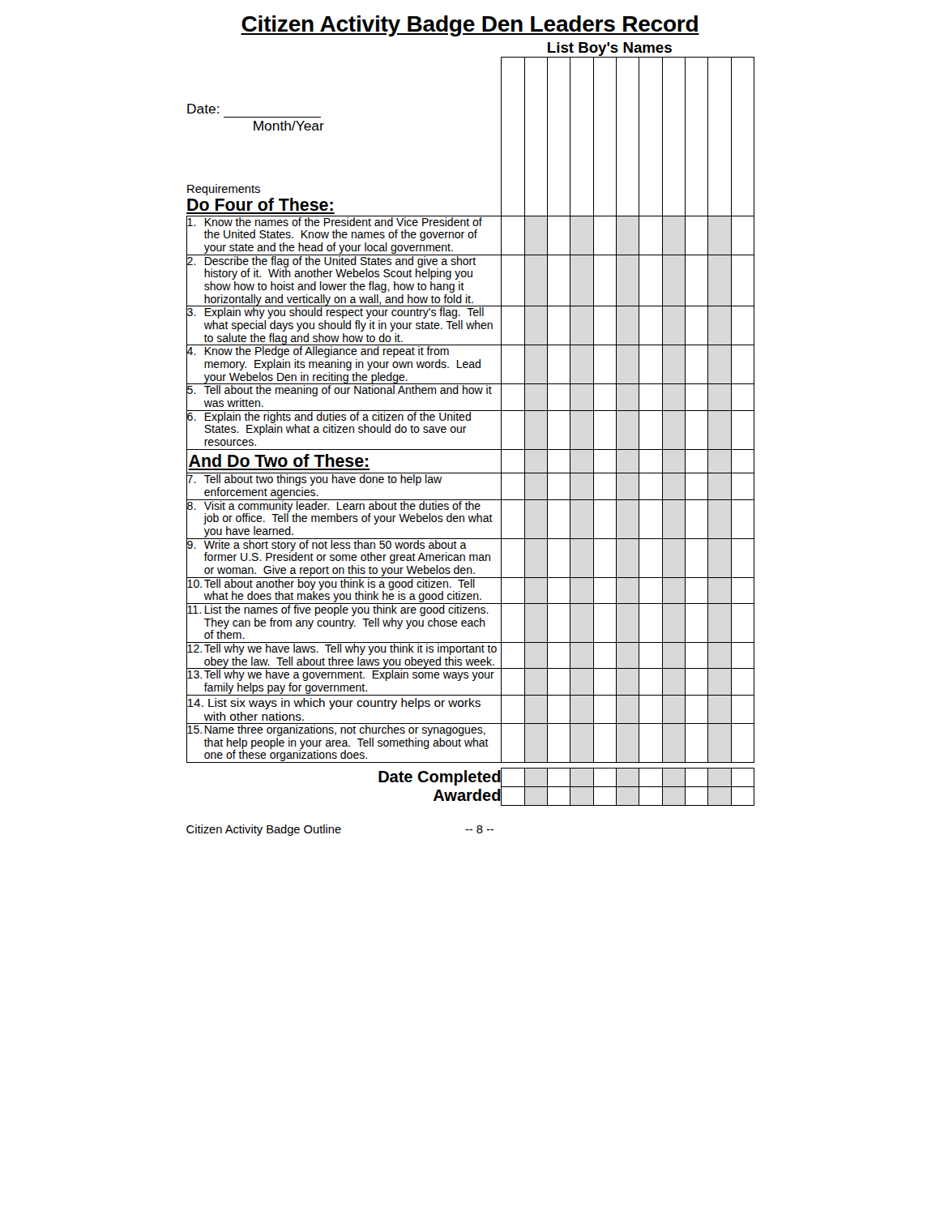Citizen Activity Badge Den Leaders Record
List Boy's Names
| Date: Month/Year Requirements Do Four of These: | | | | | | | | | | | |
| 1. Know the names of the President and Vice President of the United States. Know the names of the governor of your state and the head of your local government. | | | | | | | | | | | |
| 2. Describe the flag of the United States and give a short history of it. With another Webelos Scout helping you show how to hoist and lower the flag, how to hang it horizontally and vertically on a wall, and how to fold it. | | | | | | | | | | | |
| 3. Explain why you should respect your country's flag. Tell what special days you should fly it in your state. Tell when to salute the flag and show how to do it. | | | | | | | | | | | |
| 4. Know the Pledge of Allegiance and repeat it from memory. Explain its meaning in your own words. Lead your Webelos Den in reciting the pledge. | | | | | | | | | | | |
| 5. Tell about the meaning of our National Anthem and how it was written. | | | | | | | | | | | |
| 6. Explain the rights and duties of a citizen of the United States. Explain what a citizen should do to save our resources. | | | | | | | | | | | |
| And Do Two of These: | | | | | | | | | | | |
| 7. Tell about two things you have done to help law enforcement agencies. | | | | | | | | | | | |
| 8. Visit a community leader. Learn about the duties of the job or office. Tell the members of your Webelos den what you have learned. | | | | | | | | | | | |
| 9. Write a short story of not less than 50 words about a former U.S. President or some other great American man or woman. Give a report on this to your Webelos den. | | | | | | | | | | | |
| 10. Tell about another boy you think is a good citizen. Tell what he does that makes you think he is a good citizen. | | | | | | | | | | | |
| 11. List the names of five people you think are good citizens. They can be from any country. Tell why you chose each of them. | | | | | | | | | | | |
| 12. Tell why we have laws. Tell why you think it is important to obey the law. Tell about three laws you obeyed this week. | | | | | | | | | | | |
| 13. Tell why we have a government. Explain some ways your family helps pay for government. | | | | | | | | | | | |
| 14. List six ways in which your country helps or works with other nations. | | | | | | | | | | | |
| 15. Name three organizations, not churches or synagogues, that help people in your area. Tell something about what one of these organizations does. | | | | | | | | | | | |
| Date Completed | | | | | | | | | | | |
| Awarded | | | | | | | | | | | |
Citizen Activity Badge Outline -- 8 --